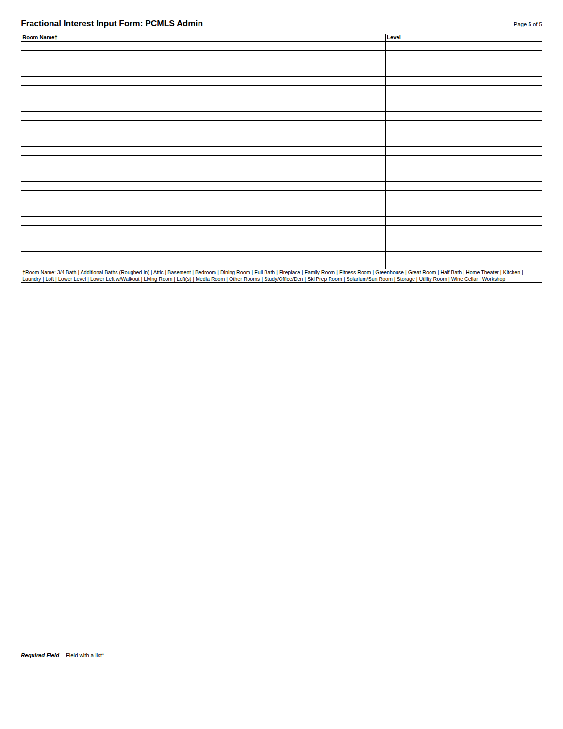Fractional Interest Input Form: PCMLS Admin
Page 5 of 5
| Room Name† | Level |
| --- | --- |
| †Room Name: 3/4 Bath / Additional Baths (Roughed In) / Attic / Basement / Bedroom / Dining Room / Full Bath / Fireplace / Family Room / Fitness Room / Greenhouse / Great Room / Half Bath / Home Theater / Kitchen / Laundry / Loft / Lower Level / Lower Left w/Walkout / Living Room / Loft(s) / Media Room / Other Rooms / Study/Office/Den / Ski Prep Room / Solarium/Sun Room / Storage / Utility Room / Wine Cellar / Workshop |
Required Field Field with a list*